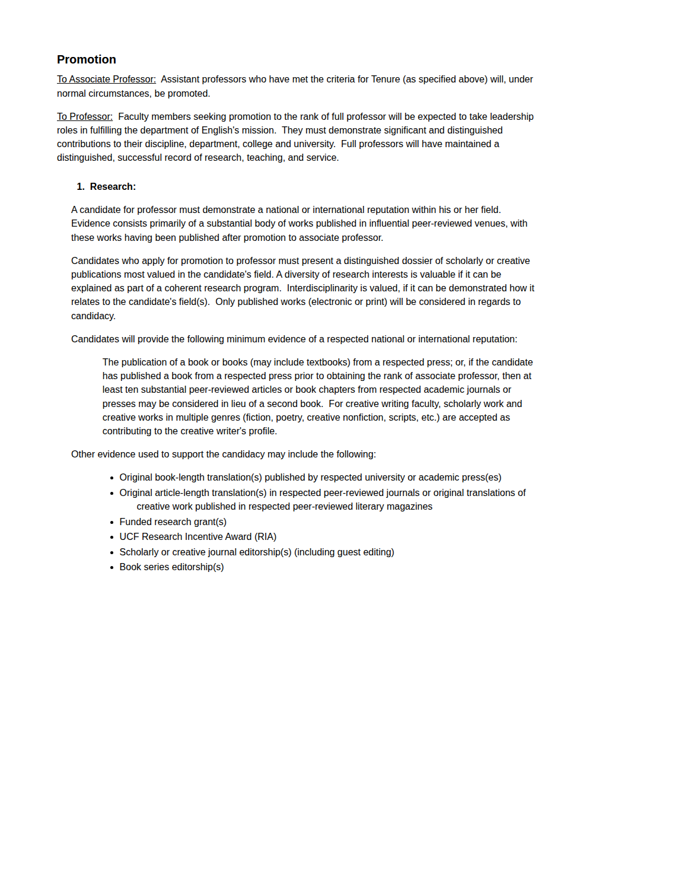Promotion
To Associate Professor: Assistant professors who have met the criteria for Tenure (as specified above) will, under normal circumstances, be promoted.
To Professor: Faculty members seeking promotion to the rank of full professor will be expected to take leadership roles in fulfilling the department of English's mission. They must demonstrate significant and distinguished contributions to their discipline, department, college and university. Full professors will have maintained a distinguished, successful record of research, teaching, and service.
1. Research:
A candidate for professor must demonstrate a national or international reputation within his or her field. Evidence consists primarily of a substantial body of works published in influential peer-reviewed venues, with these works having been published after promotion to associate professor.
Candidates who apply for promotion to professor must present a distinguished dossier of scholarly or creative publications most valued in the candidate's field. A diversity of research interests is valuable if it can be explained as part of a coherent research program. Interdisciplinarity is valued, if it can be demonstrated how it relates to the candidate's field(s). Only published works (electronic or print) will be considered in regards to candidacy.
Candidates will provide the following minimum evidence of a respected national or international reputation:
The publication of a book or books (may include textbooks) from a respected press; or, if the candidate has published a book from a respected press prior to obtaining the rank of associate professor, then at least ten substantial peer-reviewed articles or book chapters from respected academic journals or presses may be considered in lieu of a second book. For creative writing faculty, scholarly work and creative works in multiple genres (fiction, poetry, creative nonfiction, scripts, etc.) are accepted as contributing to the creative writer's profile.
Other evidence used to support the candidacy may include the following:
Original book-length translation(s) published by respected university or academic press(es)
Original article-length translation(s) in respected peer-reviewed journals or original translations of creative work published in respected peer-reviewed literary magazines
Funded research grant(s)
UCF Research Incentive Award (RIA)
Scholarly or creative journal editorship(s) (including guest editing)
Book series editorship(s)